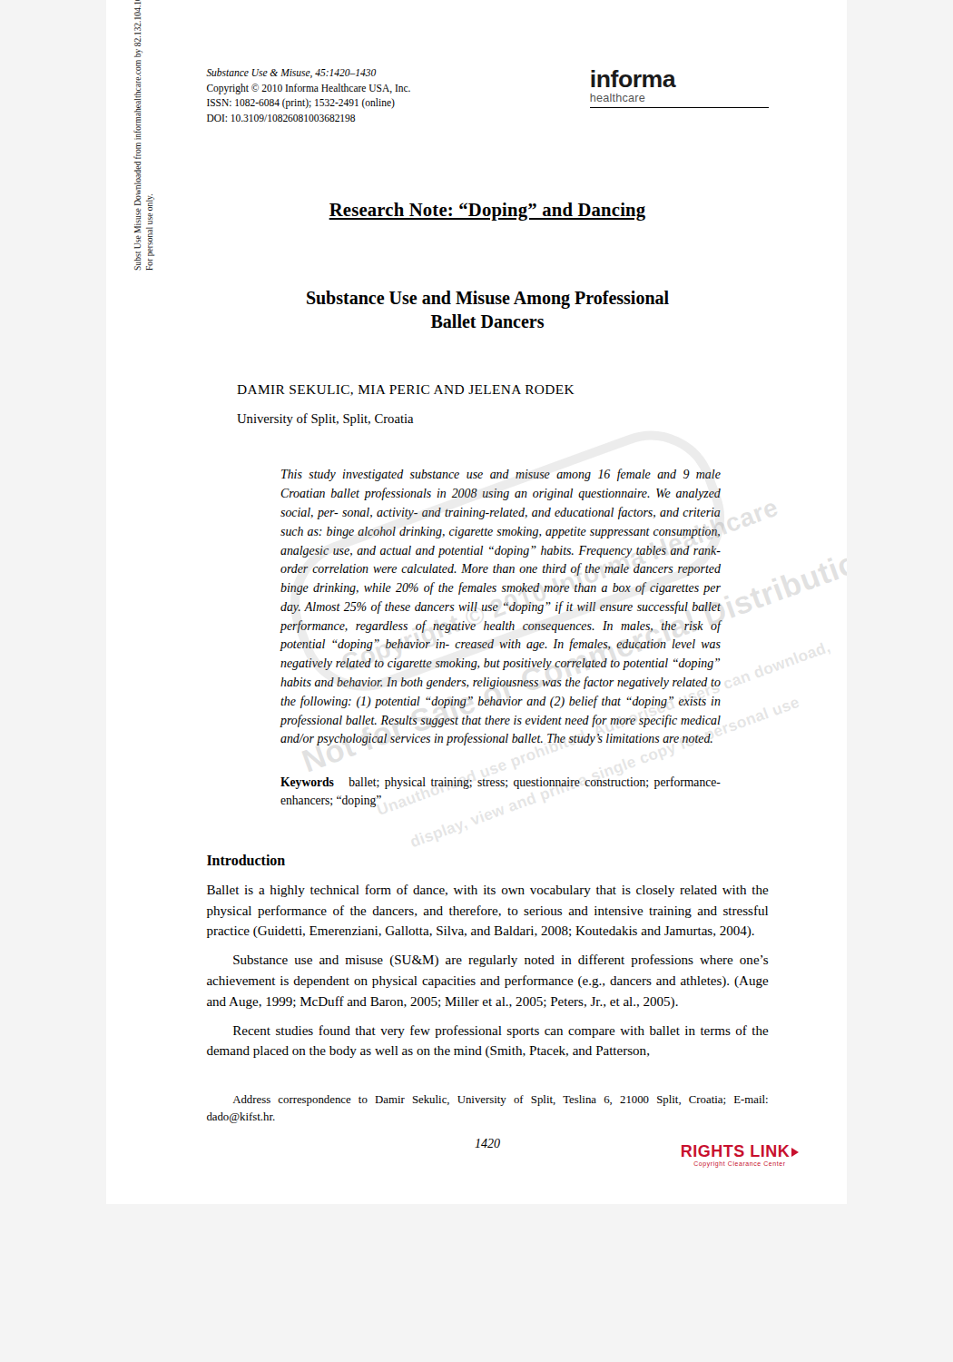Copyright © 2010 Informa Healthcare
Not for Sale or Commercial Distribution
Unauthorised use prohibited. Authorised users can download,
display, view and print a single copy for personal use
Subst Use Misuse Downloaded from informahealthcare.com by 82.132.104.106 on 05/28/10
For personal use only.
Substance Use & Misuse, 45:1420–1430
Copyright © 2010 Informa Healthcare USA, Inc.
ISSN: 1082-6084 (print); 1532-2491 (online)
DOI: 10.3109/10826081003682198
informa
healthcare
Research Note: “Doping” and Dancing
Substance Use and Misuse Among Professional
Ballet Dancers
DAMIR SEKULIC, MIA PERIC AND JELENA RODEK
University of Split, Split, Croatia
This study investigated substance use and misuse among 16 female and 9 male Croatian ballet professionals in 2008 using an original questionnaire. We analyzed social, per- sonal, activity- and training-related, and educational factors, and criteria such as: binge alcohol drinking, cigarette smoking, appetite suppressant consumption, analgesic use, and actual and potential “doping” habits. Frequency tables and rank-order correlation were calculated. More than one third of the male dancers reported binge drinking, while 20% of the females smoked more than a box of cigarettes per day. Almost 25% of these dancers will use “doping” if it will ensure successful ballet performance, regardless of negative health consequences. In males, the risk of potential “doping” behavior in- creased with age. In females, education level was negatively related to cigarette smoking, but positively correlated to potential “doping” habits and behavior. In both genders, religiousness was the factor negatively related to the following: (1) potential “doping” behavior and (2) belief that “doping” exists in professional ballet. Results suggest that there is evident need for more specific medical and/or psychological services in professional ballet. The study’s limitations are noted.
Keywords ballet; physical training; stress; questionnaire construction; performance-enhancers; “doping”
Introduction
Ballet is a highly technical form of dance, with its own vocabulary that is closely related with the physical performance of the dancers, and therefore, to serious and intensive training and stressful practice (Guidetti, Emerenziani, Gallotta, Silva, and Baldari, 2008; Koutedakis and Jamurtas, 2004).
Substance use and misuse (SU&M) are regularly noted in different professions where one’s achievement is dependent on physical capacities and performance (e.g., dancers and athletes). (Auge and Auge, 1999; McDuff and Baron, 2005; Miller et al., 2005; Peters, Jr., et al., 2005).
Recent studies found that very few professional sports can compare with ballet in terms of the demand placed on the body as well as on the mind (Smith, Ptacek, and Patterson,
Address correspondence to Damir Sekulic, University of Split, Teslina 6, 21000 Split, Croatia; E-mail: dado@kifst.hr.
1420
RIGHTS LINK
Copyright Clearance Center